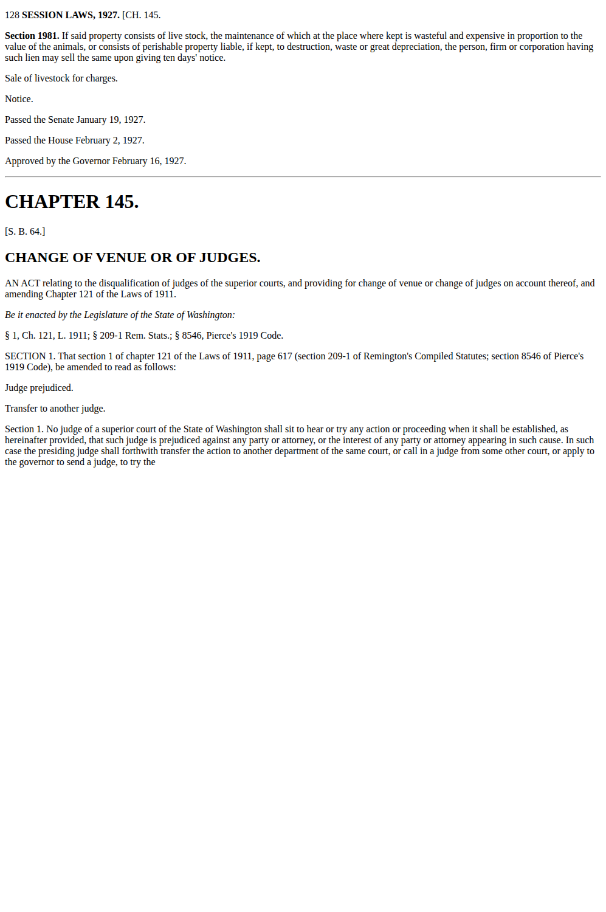128 SESSION LAWS, 1927. [CH. 145.
Section 1981. If said property consists of live stock, the maintenance of which at the place where kept is wasteful and expensive in proportion to the value of the animals, or consists of perishable property liable, if kept, to destruction, waste or great depreciation, the person, firm or corporation having such lien may sell the same upon giving ten days' notice.
Sale of livestock for charges.
Notice.
Passed the Senate January 19, 1927.
Passed the House February 2, 1927.
Approved by the Governor February 16, 1927.
CHAPTER 145.
[S. B. 64.]
CHANGE OF VENUE OR OF JUDGES.
AN ACT relating to the disqualification of judges of the superior courts, and providing for change of venue or change of judges on account thereof, and amending Chapter 121 of the Laws of 1911.
Be it enacted by the Legislature of the State of Washington:
§ 1, Ch. 121, L. 1911; § 209-1 Rem. Stats.; § 8546, Pierce's 1919 Code.
SECTION 1. That section 1 of chapter 121 of the Laws of 1911, page 617 (section 209-1 of Remington's Compiled Statutes; section 8546 of Pierce's 1919 Code), be amended to read as follows:
Judge prejudiced.
Transfer to another judge.
Section 1. No judge of a superior court of the State of Washington shall sit to hear or try any action or proceeding when it shall be established, as hereinafter provided, that such judge is prejudiced against any party or attorney, or the interest of any party or attorney appearing in such cause. In such case the presiding judge shall forthwith transfer the action to another department of the same court, or call in a judge from some other court, or apply to the governor to send a judge, to try the